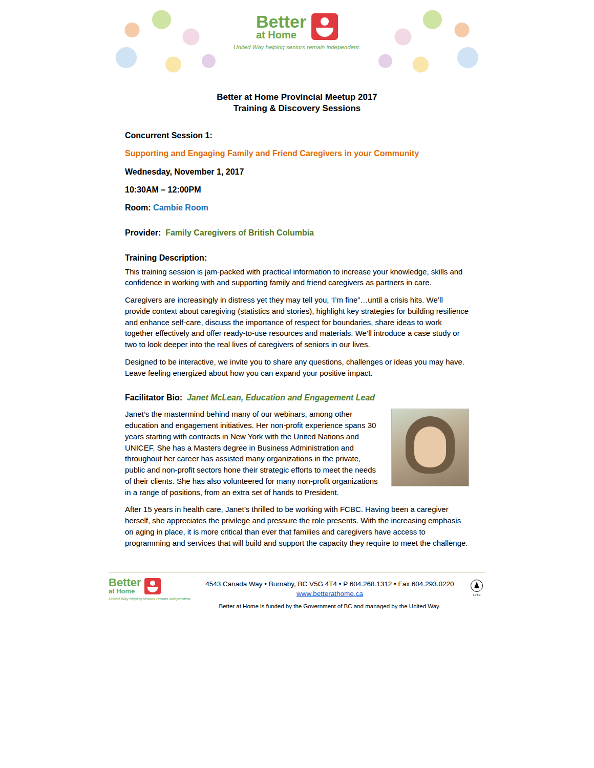Betterat Home
United Way helping seniors remain independent.
Better at Home Provincial Meetup 2017 Training & Discovery Sessions
Concurrent Session 1:
Supporting and Engaging Family and Friend Caregivers in your Community
Wednesday, November 1, 2017
10:30AM – 12:00PM
Room: Cambie Room
Provider: Family Caregivers of British Columbia
Training Description:
This training session is jam-packed with practical information to increase your knowledge, skills and confidence in working with and supporting family and friend caregivers as partners in care.
Caregivers are increasingly in distress yet they may tell you, ‘I’m fine”…until a crisis hits. We’ll provide context about caregiving (statistics and stories), highlight key strategies for building resilience and enhance self-care, discuss the importance of respect for boundaries, share ideas to work together effectively and offer ready-to-use resources and materials. We’ll introduce a case study or two to look deeper into the real lives of caregivers of seniors in our lives.
Designed to be interactive, we invite you to share any questions, challenges or ideas you may have. Leave feeling energized about how you can expand your positive impact.
Facilitator Bio: Janet McLean, Education and Engagement Lead
Janet’s the mastermind behind many of our webinars, among other education and engagement initiatives. Her non-profit experience spans 30 years starting with contracts in New York with the United Nations and UNICEF. She has a Masters degree in Business Administration and throughout her career has assisted many organizations in the private, public and non-profit sectors hone their strategic efforts to meet the needs of their clients. She has also volunteered for many non-profit organizations in a range of positions, from an extra set of hands to President.
After 15 years in health care, Janet’s thrilled to be working with FCBC. Having been a caregiver herself, she appreciates the privilege and pressure the role presents. With the increasing emphasis on aging in place, it is more critical than ever that families and caregivers have access to programming and services that will build and support the capacity they require to meet the challenge.
Betterat Home
United Way helping seniors remain independent.
4543 Canada Way • Burnaby, BC V5G 4T4 • P 604.268.1312 • Fax 604.293.0220
www.betterathome.ca
Better at Home is funded by the Government of BC and managed by the United Way.
1750